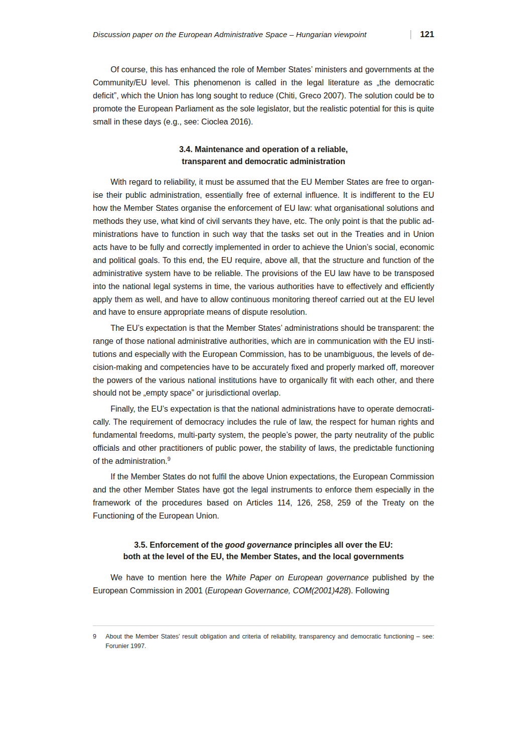Discussion paper on the European Administrative Space – Hungarian viewpoint 121
Of course, this has enhanced the role of Member States’ ministers and governments at the Community/EU level. This phenomenon is called in the legal literature as „the democratic deficit”, which the Union has long sought to reduce (Chiti, Greco 2007). The solution could be to promote the European Parliament as the sole legislator, but the realistic potential for this is quite small in these days (e.g., see: Cioclea 2016).
3.4. Maintenance and operation of a reliable,
transparent and democratic administration
With regard to reliability, it must be assumed that the EU Member States are free to organise their public administration, essentially free of external influence. It is indifferent to the EU how the Member States organise the enforcement of EU law: what organisational solutions and methods they use, what kind of civil servants they have, etc. The only point is that the public administrations have to function in such way that the tasks set out in the Treaties and in Union acts have to be fully and correctly implemented in order to achieve the Union’s social, economic and political goals. To this end, the EU require, above all, that the structure and function of the administrative system have to be reliable. The provisions of the EU law have to be transposed into the national legal systems in time, the various authorities have to effectively and efficiently apply them as well, and have to allow continuous monitoring thereof carried out at the EU level and have to ensure appropriate means of dispute resolution.
The EU’s expectation is that the Member States’ administrations should be transparent: the range of those national administrative authorities, which are in communication with the EU institutions and especially with the European Commission, has to be unambiguous, the levels of decision-making and competencies have to be accurately fixed and properly marked off, moreover the powers of the various national institutions have to organically fit with each other, and there should not be „empty space” or jurisdictional overlap.
Finally, the EU’s expectation is that the national administrations have to operate democratically. The requirement of democracy includes the rule of law, the respect for human rights and fundamental freedoms, multi-party system, the people’s power, the party neutrality of the public officials and other practitioners of public power, the stability of laws, the predictable functioning of the administration.9
If the Member States do not fulfil the above Union expectations, the European Commission and the other Member States have got the legal instruments to enforce them especially in the framework of the procedures based on Articles 114, 126, 258, 259 of the Treaty on the Functioning of the European Union.
3.5. Enforcement of the good governance principles all over the EU:
both at the level of the EU, the Member States, and the local governments
We have to mention here the White Paper on European governance published by the European Commission in 2001 (European Governance, COM(2001)428). Following
9
About the Member States’ result obligation and criteria of reliability, transparency and democratic functioning – see: Forunier 1997.